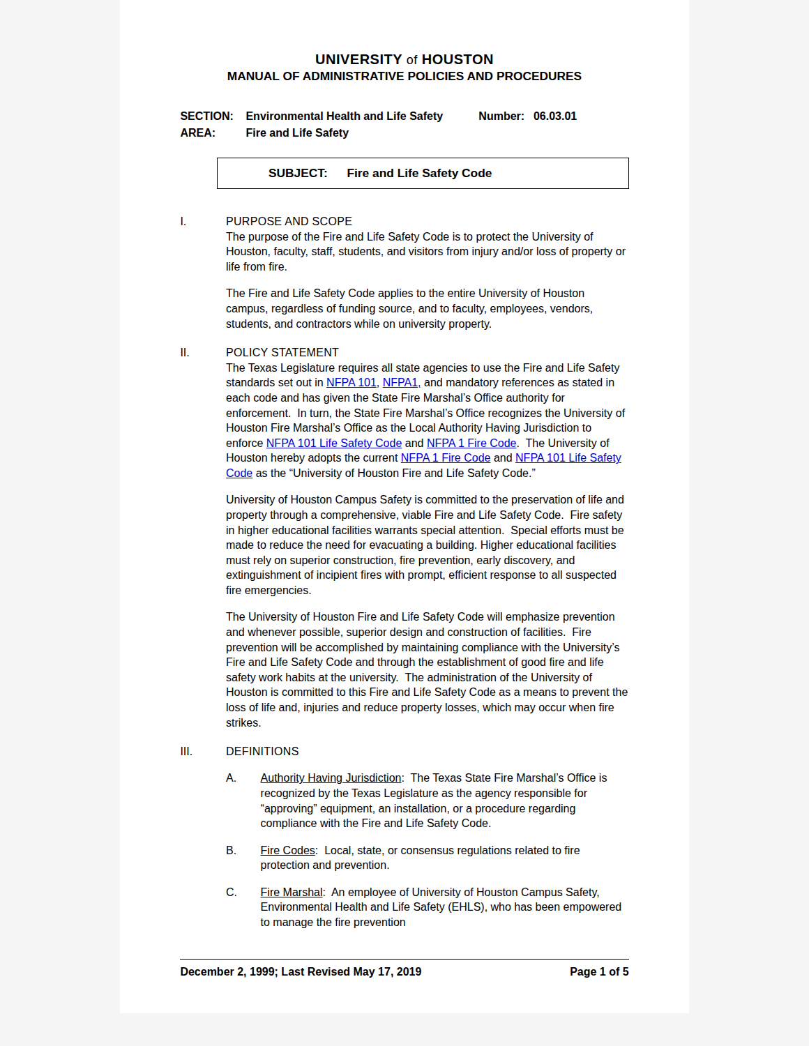UNIVERSITY of HOUSTON
MANUAL OF ADMINISTRATIVE POLICIES AND PROCEDURES
| SECTION: | Environmental Health and Life Safety | Number: | 06.03.01 |
| AREA: | Fire and Life Safety |
SUBJECT: Fire and Life Safety Code
I. PURPOSE AND SCOPE
The purpose of the Fire and Life Safety Code is to protect the University of Houston, faculty, staff, students, and visitors from injury and/or loss of property or life from fire.
The Fire and Life Safety Code applies to the entire University of Houston campus, regardless of funding source, and to faculty, employees, vendors, students, and contractors while on university property.
II. POLICY STATEMENT
The Texas Legislature requires all state agencies to use the Fire and Life Safety standards set out in NFPA 101, NFPA1, and mandatory references as stated in each code and has given the State Fire Marshal’s Office authority for enforcement. In turn, the State Fire Marshal’s Office recognizes the University of Houston Fire Marshal’s Office as the Local Authority Having Jurisdiction to enforce NFPA 101 Life Safety Code and NFPA 1 Fire Code. The University of Houston hereby adopts the current NFPA 1 Fire Code and NFPA 101 Life Safety Code as the “University of Houston Fire and Life Safety Code.”
University of Houston Campus Safety is committed to the preservation of life and property through a comprehensive, viable Fire and Life Safety Code. Fire safety in higher educational facilities warrants special attention. Special efforts must be made to reduce the need for evacuating a building. Higher educational facilities must rely on superior construction, fire prevention, early discovery, and extinguishment of incipient fires with prompt, efficient response to all suspected fire emergencies.
The University of Houston Fire and Life Safety Code will emphasize prevention and whenever possible, superior design and construction of facilities. Fire prevention will be accomplished by maintaining compliance with the University’s Fire and Life Safety Code and through the establishment of good fire and life safety work habits at the university. The administration of the University of Houston is committed to this Fire and Life Safety Code as a means to prevent the loss of life and, injuries and reduce property losses, which may occur when fire strikes.
III. DEFINITIONS
A. Authority Having Jurisdiction: The Texas State Fire Marshal’s Office is recognized by the Texas Legislature as the agency responsible for “approving” equipment, an installation, or a procedure regarding compliance with the Fire and Life Safety Code.
B. Fire Codes: Local, state, or consensus regulations related to fire protection and prevention.
C. Fire Marshal: An employee of University of Houston Campus Safety, Environmental Health and Life Safety (EHLS), who has been empowered to manage the fire prevention
December 2, 1999; Last Revised May 17, 2019 Page 1 of 5